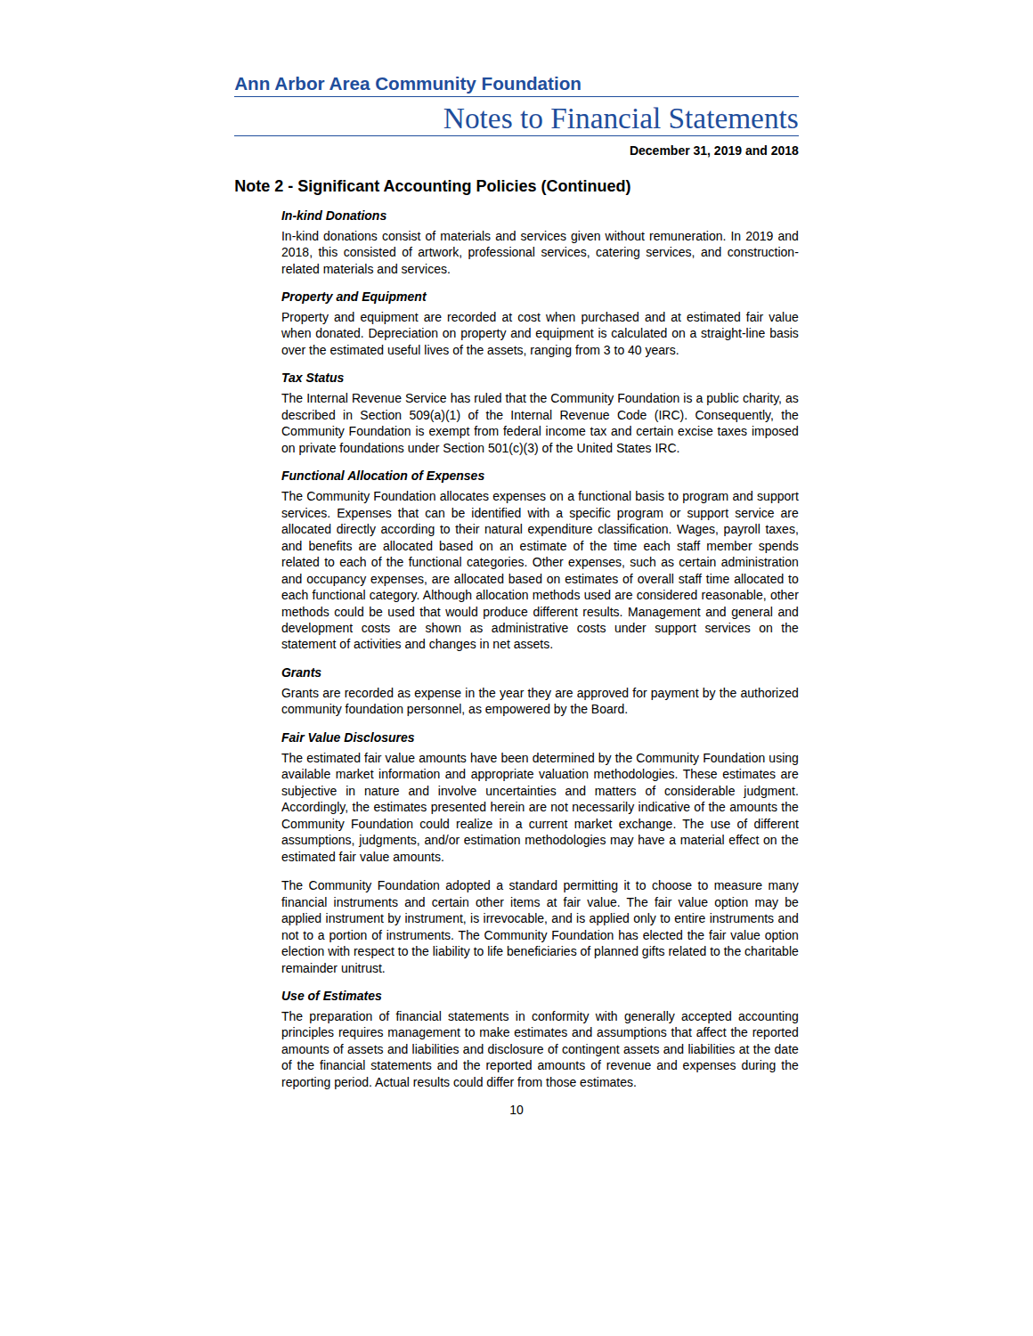Ann Arbor Area Community Foundation
Notes to Financial Statements
December 31, 2019 and 2018
Note 2 - Significant Accounting Policies (Continued)
In-kind Donations
In-kind donations consist of materials and services given without remuneration. In 2019 and 2018, this consisted of artwork, professional services, catering services, and construction-related materials and services.
Property and Equipment
Property and equipment are recorded at cost when purchased and at estimated fair value when donated. Depreciation on property and equipment is calculated on a straight-line basis over the estimated useful lives of the assets, ranging from 3 to 40 years.
Tax Status
The Internal Revenue Service has ruled that the Community Foundation is a public charity, as described in Section 509(a)(1) of the Internal Revenue Code (IRC). Consequently, the Community Foundation is exempt from federal income tax and certain excise taxes imposed on private foundations under Section 501(c)(3) of the United States IRC.
Functional Allocation of Expenses
The Community Foundation allocates expenses on a functional basis to program and support services. Expenses that can be identified with a specific program or support service are allocated directly according to their natural expenditure classification. Wages, payroll taxes, and benefits are allocated based on an estimate of the time each staff member spends related to each of the functional categories. Other expenses, such as certain administration and occupancy expenses, are allocated based on estimates of overall staff time allocated to each functional category. Although allocation methods used are considered reasonable, other methods could be used that would produce different results. Management and general and development costs are shown as administrative costs under support services on the statement of activities and changes in net assets.
Grants
Grants are recorded as expense in the year they are approved for payment by the authorized community foundation personnel, as empowered by the Board.
Fair Value Disclosures
The estimated fair value amounts have been determined by the Community Foundation using available market information and appropriate valuation methodologies. These estimates are subjective in nature and involve uncertainties and matters of considerable judgment. Accordingly, the estimates presented herein are not necessarily indicative of the amounts the Community Foundation could realize in a current market exchange. The use of different assumptions, judgments, and/or estimation methodologies may have a material effect on the estimated fair value amounts.
The Community Foundation adopted a standard permitting it to choose to measure many financial instruments and certain other items at fair value. The fair value option may be applied instrument by instrument, is irrevocable, and is applied only to entire instruments and not to a portion of instruments. The Community Foundation has elected the fair value option election with respect to the liability to life beneficiaries of planned gifts related to the charitable remainder unitrust.
Use of Estimates
The preparation of financial statements in conformity with generally accepted accounting principles requires management to make estimates and assumptions that affect the reported amounts of assets and liabilities and disclosure of contingent assets and liabilities at the date of the financial statements and the reported amounts of revenue and expenses during the reporting period. Actual results could differ from those estimates.
10